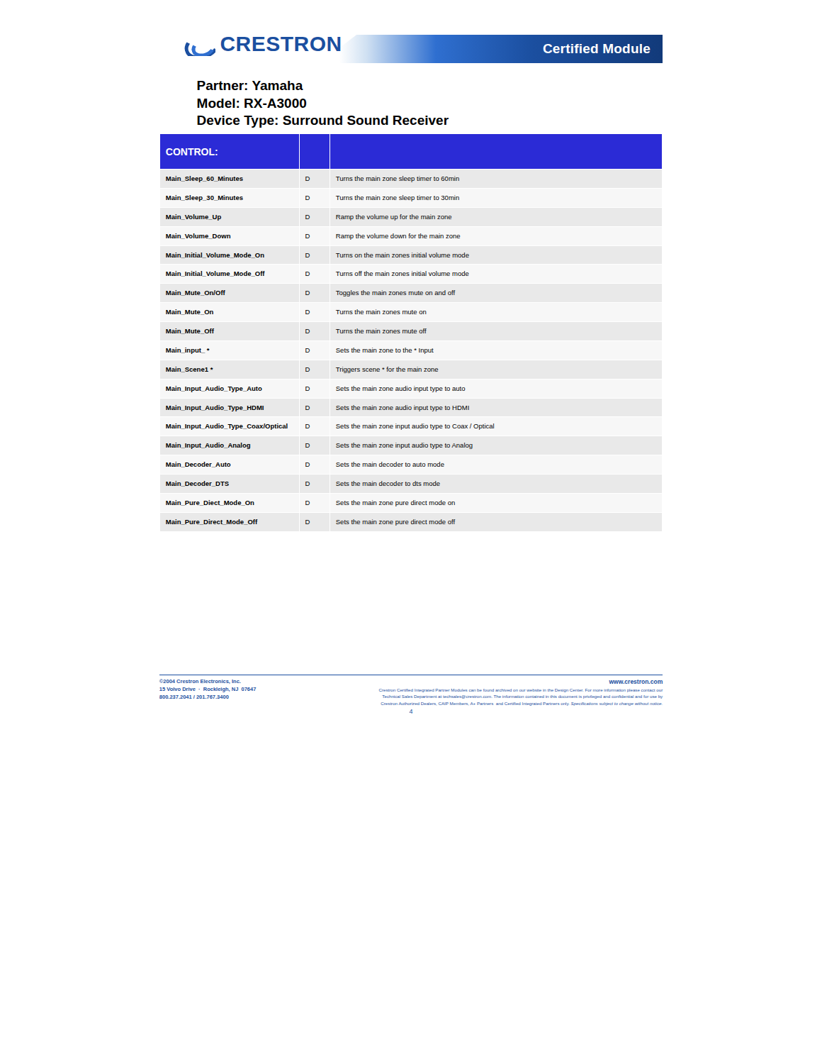CRESTRON
Certified Module
Partner: Yamaha
Model: RX-A3000
Device Type: Surround Sound Receiver
| CONTROL: | | |
| --- | --- | --- |
| Main_Sleep_60_Minutes | D | Turns the main zone sleep timer to 60min |
| Main_Sleep_30_Minutes | D | Turns the main zone sleep timer to 30min |
| Main_Volume_Up | D | Ramp the volume up for the main zone |
| Main_Volume_Down | D | Ramp the volume down for the main zone |
| Main_Initial_Volume_Mode_On | D | Turns on the main zones initial volume mode |
| Main_Initial_Volume_Mode_Off | D | Turns off the main zones initial volume mode |
| Main_Mute_On/Off | D | Toggles the main zones mute on and off |
| Main_Mute_On | D | Turns the main zones mute on |
| Main_Mute_Off | D | Turns the main zones mute off |
| Main_input_ * | D | Sets the main zone to the * Input |
| Main_Scene1 * | D | Triggers scene * for the main zone |
| Main_Input_Audio_Type_Auto | D | Sets the main zone audio input type to auto |
| Main_Input_Audio_Type_HDMI | D | Sets the main zone audio input type to HDMI |
| Main_Input_Audio_Type_Coax/Optical | D | Sets the main zone input audio type to Coax / Optical |
| Main_Input_Audio_Analog | D | Sets the main zone input audio type to Analog |
| Main_Decoder_Auto | D | Sets the main decoder to auto mode |
| Main_Decoder_DTS | D | Sets the main decoder to dts mode |
| Main_Pure_Diect_Mode_On | D | Sets the main zone pure direct mode on |
| Main_Pure_Direct_Mode_Off | D | Sets the main zone pure direct mode off |
©2004 Crestron Electronics, Inc.
15 Volvo Drive · Rockleigh, NJ 07647
800.237.2041 / 201.767.3400
www.crestron.com
Crestron Certified Integrated Partner Modules can be found archived on our website in the Design Center. For more information please contact our
Technical Sales Department at techsales@crestron.com. The information contained in this document is privileged and confidential and for use by
Crestron Authorized Dealers, CAIP Members, A+ Partners and Certified Integrated Partners only. Specifications subject to change without notice.
4